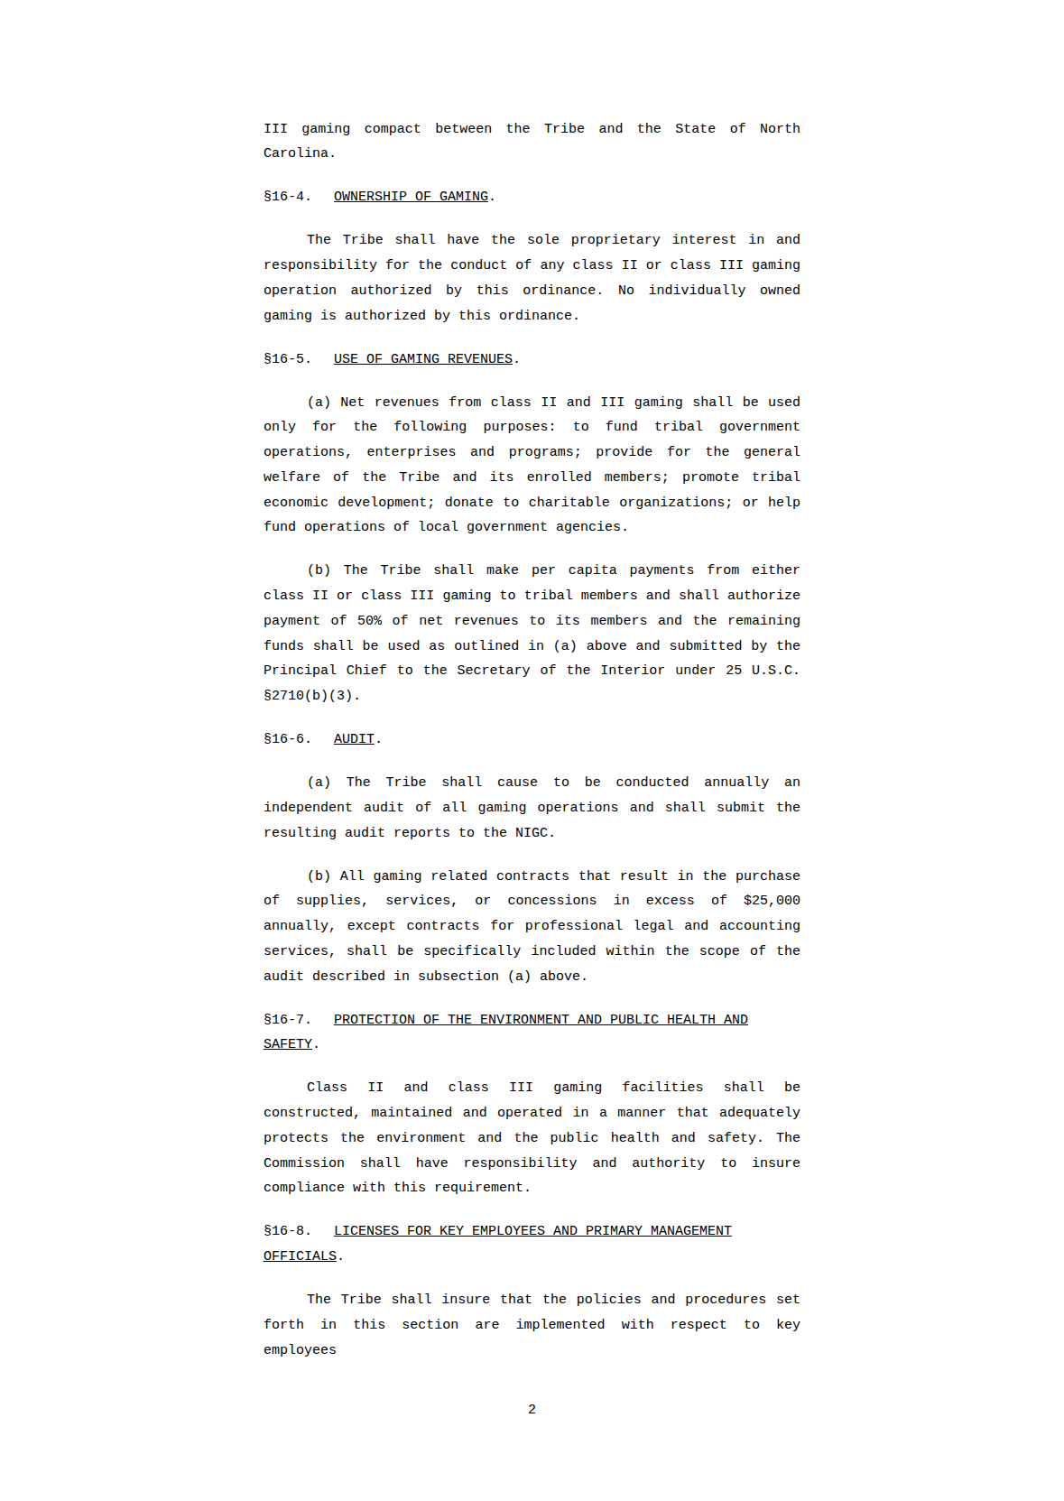III gaming compact between the Tribe and the State of North Carolina.
§16-4. Ownership of Gaming.
The Tribe shall have the sole proprietary interest in and responsibility for the conduct of any class II or class III gaming operation authorized by this ordinance. No individually owned gaming is authorized by this ordinance.
§16-5. Use of Gaming Revenues.
(a) Net revenues from class II and III gaming shall be used only for the following purposes: to fund tribal government operations, enterprises and programs; provide for the general welfare of the Tribe and its enrolled members; promote tribal economic development; donate to charitable organizations; or help fund operations of local government agencies.
(b) The Tribe shall make per capita payments from either class II or class III gaming to tribal members and shall authorize payment of 50% of net revenues to its members and the remaining funds shall be used as outlined in (a) above and submitted by the Principal Chief to the Secretary of the Interior under 25 U.S.C. §2710(b)(3).
§16-6. Audit.
(a) The Tribe shall cause to be conducted annually an independent audit of all gaming operations and shall submit the resulting audit reports to the NIGC.
(b) All gaming related contracts that result in the purchase of supplies, services, or concessions in excess of $25,000 annually, except contracts for professional legal and accounting services, shall be specifically included within the scope of the audit described in subsection (a) above.
§16-7. Protection of the Environment and Public Health and Safety.
Class II and class III gaming facilities shall be constructed, maintained and operated in a manner that adequately protects the environment and the public health and safety. The Commission shall have responsibility and authority to insure compliance with this requirement.
§16-8. Licenses for Key Employees and Primary Management Officials.
The Tribe shall insure that the policies and procedures set forth in this section are implemented with respect to key employees
2